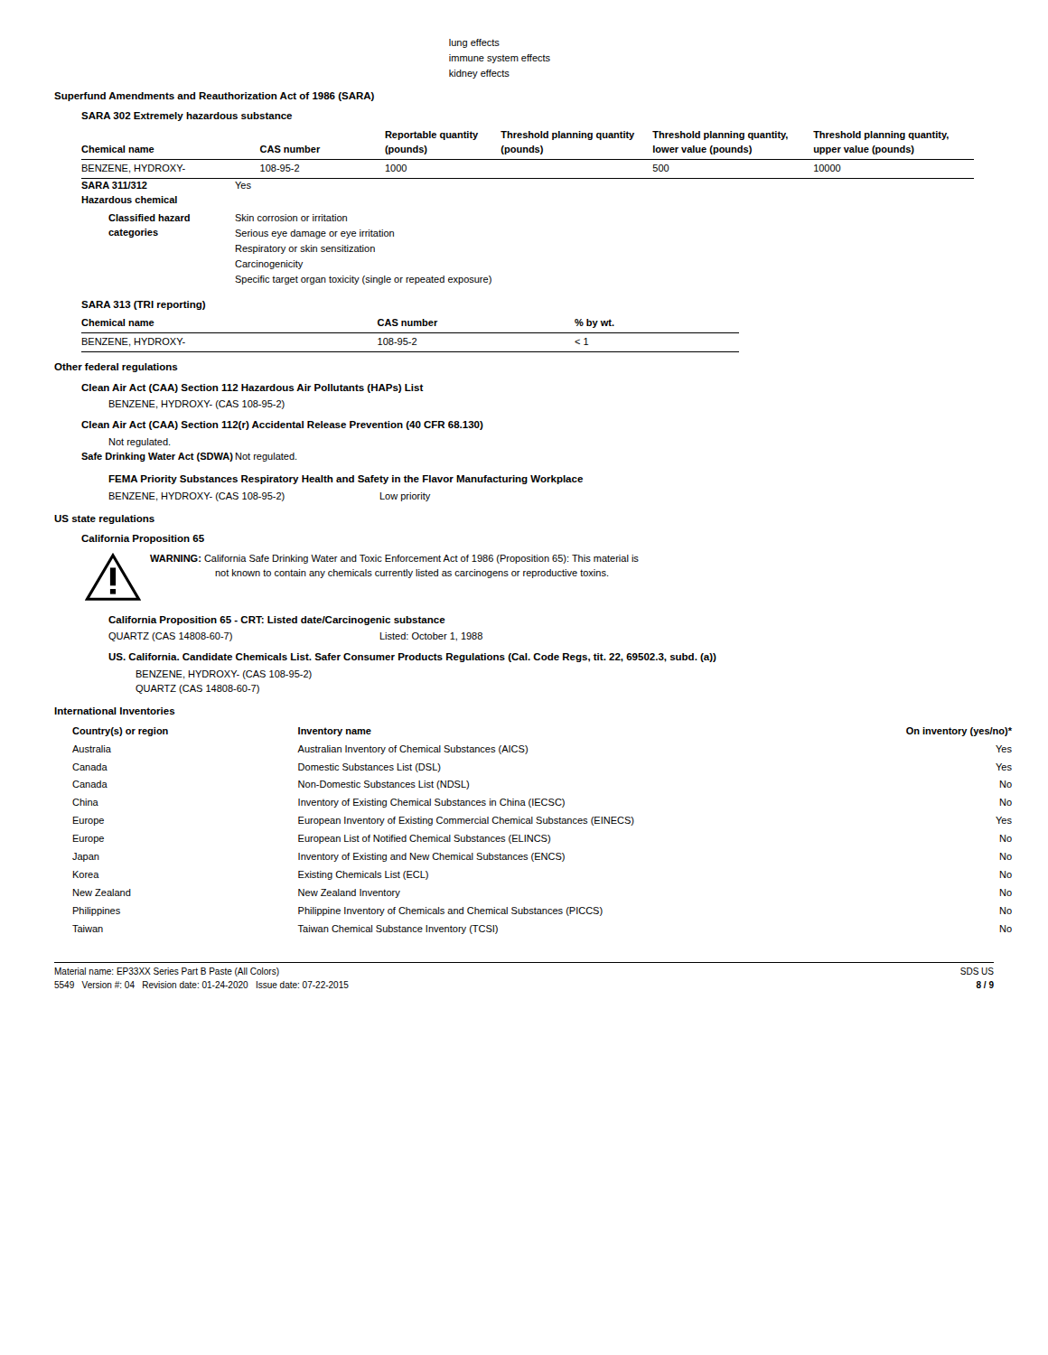lung effects
immune system effects
kidney effects
Superfund Amendments and Reauthorization Act of 1986 (SARA)
SARA 302 Extremely hazardous substance
| Chemical name | CAS number | Reportable quantity (pounds) | Threshold planning quantity (pounds) | Threshold planning quantity, lower value (pounds) | Threshold planning quantity, upper value (pounds) |
| --- | --- | --- | --- | --- | --- |
| BENZENE, HYDROXY- | 108-95-2 | 1000 | | 500 | 10000 |
SARA 311/312
Hazardous chemical
Yes
Classified hazard categories
Skin corrosion or irritation
Serious eye damage or eye irritation
Respiratory or skin sensitization
Carcinogenicity
Specific target organ toxicity (single or repeated exposure)
SARA 313 (TRI reporting)
| Chemical name | CAS number | % by wt. |
| --- | --- | --- |
| BENZENE, HYDROXY- | 108-95-2 | < 1 |
Other federal regulations
Clean Air Act (CAA) Section 112 Hazardous Air Pollutants (HAPs) List
BENZENE, HYDROXY- (CAS 108-95-2)
Clean Air Act (CAA) Section 112(r) Accidental Release Prevention (40 CFR 68.130)
Not regulated.
Safe Drinking Water Act (SDWA)
Not regulated.
FEMA Priority Substances Respiratory Health and Safety in the Flavor Manufacturing Workplace
BENZENE, HYDROXY- (CAS 108-95-2)
Low priority
US state regulations
California Proposition 65
WARNING: California Safe Drinking Water and Toxic Enforcement Act of 1986 (Proposition 65): This material is
not known to contain any chemicals currently listed as carcinogens or reproductive toxins.
California Proposition 65 - CRT: Listed date/Carcinogenic substance
QUARTZ (CAS 14808-60-7)
Listed: October 1, 1988
US. California. Candidate Chemicals List. Safer Consumer Products Regulations (Cal. Code Regs, tit. 22, 69502.3, subd. (a))
BENZENE, HYDROXY- (CAS 108-95-2)
QUARTZ (CAS 14808-60-7)
International Inventories
| Country(s) or region | Inventory name | On inventory (yes/no)* |
| --- | --- | --- |
| Australia | Australian Inventory of Chemical Substances (AICS) | Yes |
| Canada | Domestic Substances List (DSL) | Yes |
| Canada | Non-Domestic Substances List (NDSL) | No |
| China | Inventory of Existing Chemical Substances in China (IECSC) | No |
| Europe | European Inventory of Existing Commercial Chemical Substances (EINECS) | Yes |
| Europe | European List of Notified Chemical Substances (ELINCS) | No |
| Japan | Inventory of Existing and New Chemical Substances (ENCS) | No |
| Korea | Existing Chemicals List (ECL) | No |
| New Zealand | New Zealand Inventory | No |
| Philippines | Philippine Inventory of Chemicals and Chemical Substances (PICCS) | No |
| Taiwan | Taiwan Chemical Substance Inventory (TCSI) | No |
Material name: EP33XX Series Part B Paste (All Colors)
5549 Version #: 04 Revision date: 01-24-2020 Issue date: 07-22-2015
SDS US
8 / 9